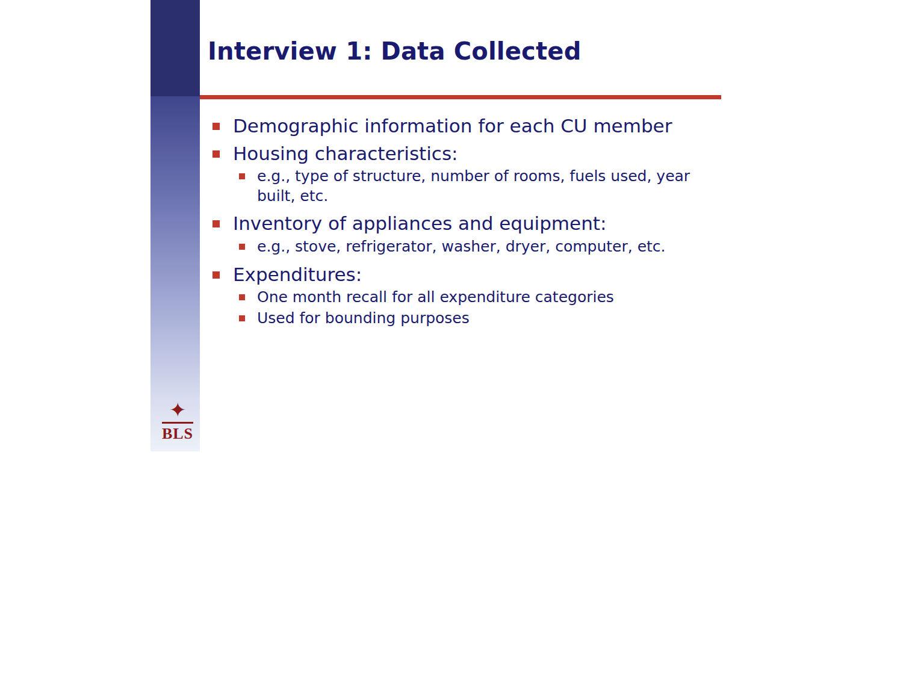Interview 1: Data Collected
Demographic information for each CU member
Housing characteristics:
e.g., type of structure, number of rooms, fuels used, year built, etc.
Inventory of appliances and equipment:
e.g., stove, refrigerator, washer, dryer, computer, etc.
Expenditures:
One month recall for all expenditure categories
Used for bounding purposes
✦
BLS